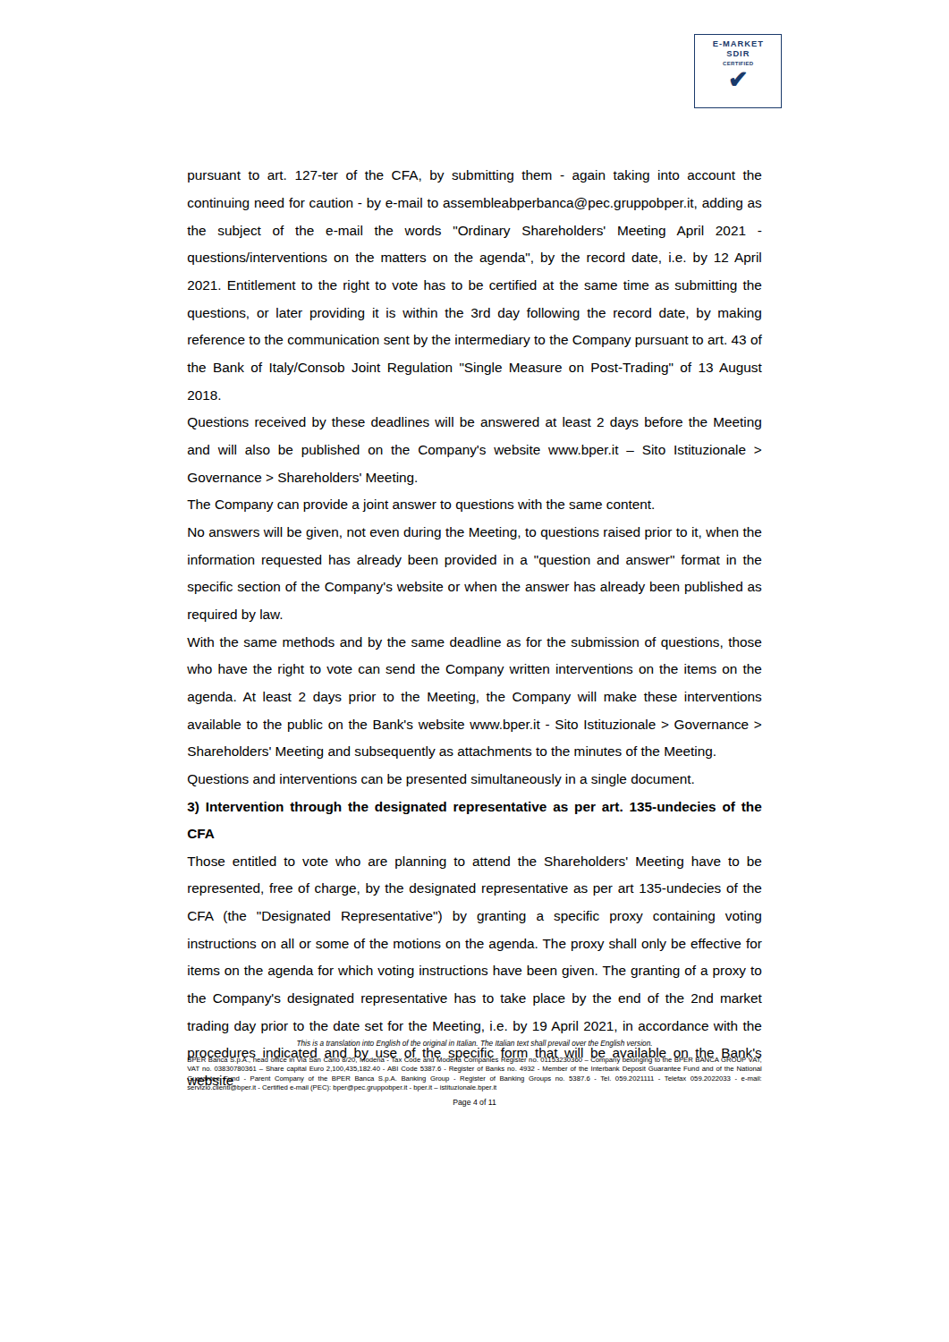E-MARKET
SDIR
CERTIFIED
✔
pursuant to art. 127-ter of the CFA, by submitting them - again taking into account the continuing need for caution - by e-mail to assembleabperbanca@pec.gruppobper.it, adding as the subject of the e-mail the words "Ordinary Shareholders' Meeting April 2021 - questions/interventions on the matters on the agenda", by the record date, i.e. by 12 April 2021. Entitlement to the right to vote has to be certified at the same time as submitting the questions, or later providing it is within the 3rd day following the record date, by making reference to the communication sent by the intermediary to the Company pursuant to art. 43 of the Bank of Italy/Consob Joint Regulation "Single Measure on Post-Trading" of 13 August 2018.
Questions received by these deadlines will be answered at least 2 days before the Meeting and will also be published on the Company's website www.bper.it – Sito Istituzionale > Governance > Shareholders' Meeting.
The Company can provide a joint answer to questions with the same content.
No answers will be given, not even during the Meeting, to questions raised prior to it, when the information requested has already been provided in a "question and answer" format in the specific section of the Company's website or when the answer has already been published as required by law.
With the same methods and by the same deadline as for the submission of questions, those who have the right to vote can send the Company written interventions on the items on the agenda. At least 2 days prior to the Meeting, the Company will make these interventions available to the public on the Bank's website www.bper.it - Sito Istituzionale > Governance > Shareholders' Meeting and subsequently as attachments to the minutes of the Meeting.
Questions and interventions can be presented simultaneously in a single document.
3) Intervention through the designated representative as per art. 135-undecies of the CFA
Those entitled to vote who are planning to attend the Shareholders' Meeting have to be represented, free of charge, by the designated representative as per art 135-undecies of the CFA (the "Designated Representative") by granting a specific proxy containing voting instructions on all or some of the motions on the agenda. The proxy shall only be effective for items on the agenda for which voting instructions have been given. The granting of a proxy to the Company's designated representative has to take place by the end of the 2nd market trading day prior to the date set for the Meeting, i.e. by 19 April 2021, in accordance with the procedures indicated and by use of the specific form that will be available on the Bank's website
This is a translation into English of the original in Italian. The Italian text shall prevail over the English version.
BPER Banca S.p.A., head office in Via San Carlo 8/20, Modena - Tax Code and Modena Companies Register no. 01153230360 – Company belonging to the BPER BANCA GROUP VAT, VAT no. 03830780361 – Share capital Euro 2,100,435,182.40 - ABI Code 5387.6 - Register of Banks no. 4932 - Member of the Interbank Deposit Guarantee Fund and of the National Guarantee Fund - Parent Company of the BPER Banca S.p.A. Banking Group - Register of Banking Groups no. 5387.6 - Tel. 059.2021111 - Telefax 059.2022033 - e-mail: servizio.clienti@bper.it - Certified e-mail (PEC): bper@pec.gruppobper.it - bper.it – istituzionale.bper.it
Page 4 of 11